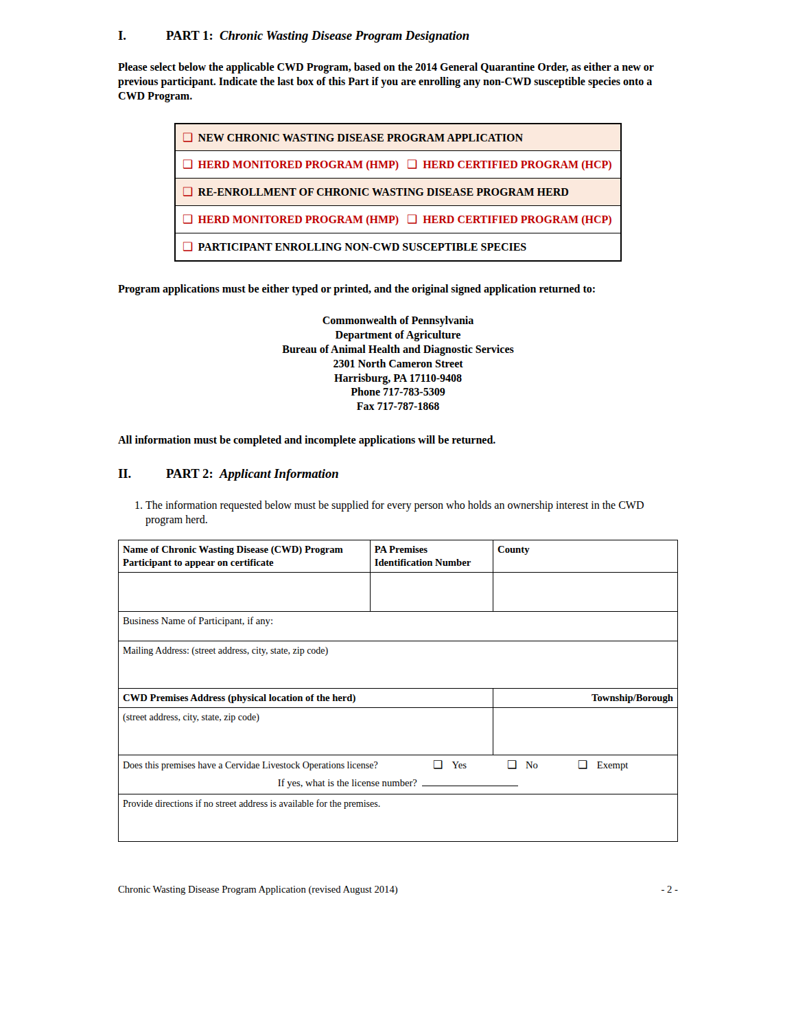I. PART 1: Chronic Wasting Disease Program Designation
Please select below the applicable CWD Program, based on the 2014 General Quarantine Order, as either a new or previous participant. Indicate the last box of this Part if you are enrolling any non-CWD susceptible species onto a CWD Program.
| ❑ NEW CHRONIC WASTING DISEASE PROGRAM APPLICATION |
| ❑ HERD MONITORED PROGRAM (HMP) ❑ HERD CERTIFIED PROGRAM (HCP) |
| ❑ RE-ENROLLMENT OF CHRONIC WASTING DISEASE PROGRAM HERD |
| ❑ HERD MONITORED PROGRAM (HMP) ❑ HERD CERTIFIED PROGRAM (HCP) |
| ❑ PARTICIPANT ENROLLING NON-CWD SUSCEPTIBLE SPECIES |
Program applications must be either typed or printed, and the original signed application returned to:
Commonwealth of Pennsylvania
Department of Agriculture
Bureau of Animal Health and Diagnostic Services
2301 North Cameron Street
Harrisburg, PA 17110-9408
Phone 717-783-5309
Fax 717-787-1868
All information must be completed and incomplete applications will be returned.
II. PART 2: Applicant Information
The information requested below must be supplied for every person who holds an ownership interest in the CWD program herd.
| Name of Chronic Wasting Disease (CWD) Program Participant to appear on certificate | PA Premises Identification Number | County |
| --- | --- | --- |
| Business Name of Participant, if any: |
| Mailing Address: (street address, city, state, zip code) |
| CWD Premises Address (physical location of the herd) | Township/Borough |
| (street address, city, state, zip code) | |
| Does this premises have a Cervidae Livestock Operations license? ❑ Yes ❑ No ❑ Exempt If yes, what is the license number? |
| Provide directions if no street address is available for the premises. |
Chronic Wasting Disease Program Application (revised August 2014) - 2 -